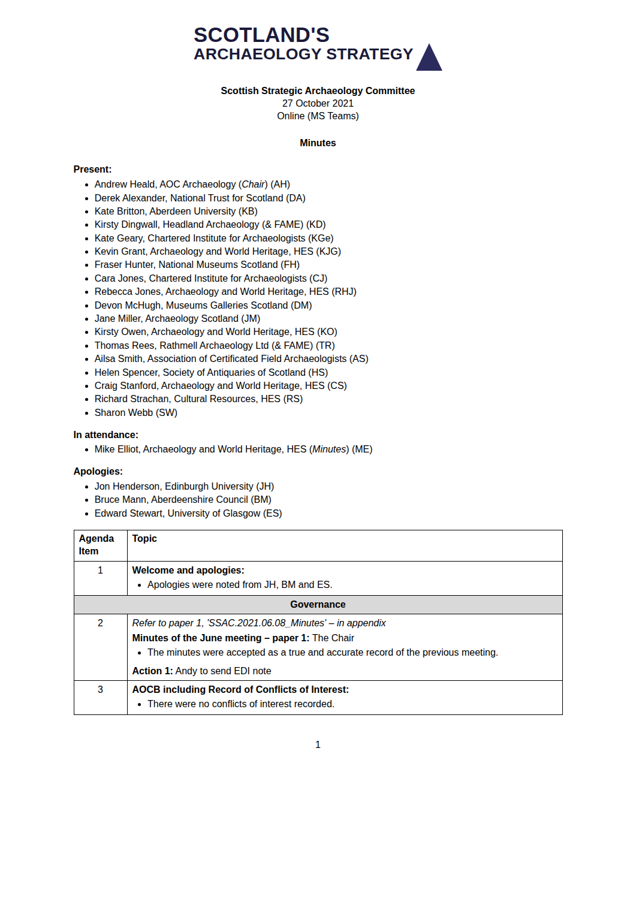SCOTLAND'S
ARCHAEOLOGY STRATEGY
Scottish Strategic Archaeology Committee
27 October 2021
Online (MS Teams)
Minutes
Present:
Andrew Heald, AOC Archaeology (Chair) (AH)
Derek Alexander, National Trust for Scotland (DA)
Kate Britton, Aberdeen University (KB)
Kirsty Dingwall, Headland Archaeology (& FAME) (KD)
Kate Geary, Chartered Institute for Archaeologists (KGe)
Kevin Grant, Archaeology and World Heritage, HES (KJG)
Fraser Hunter, National Museums Scotland (FH)
Cara Jones, Chartered Institute for Archaeologists (CJ)
Rebecca Jones, Archaeology and World Heritage, HES (RHJ)
Devon McHugh, Museums Galleries Scotland (DM)
Jane Miller, Archaeology Scotland (JM)
Kirsty Owen, Archaeology and World Heritage, HES (KO)
Thomas Rees, Rathmell Archaeology Ltd (& FAME) (TR)
Ailsa Smith, Association of Certificated Field Archaeologists (AS)
Helen Spencer, Society of Antiquaries of Scotland (HS)
Craig Stanford, Archaeology and World Heritage, HES (CS)
Richard Strachan, Cultural Resources, HES (RS)
Sharon Webb (SW)
In attendance:
Mike Elliot, Archaeology and World Heritage, HES (Minutes) (ME)
Apologies:
Jon Henderson, Edinburgh University (JH)
Bruce Mann, Aberdeenshire Council (BM)
Edward Stewart, University of Glasgow (ES)
| Agenda Item | Topic |
| --- | --- |
| 1 | Welcome and apologies: Apologies were noted from JH, BM and ES. |
| Governance |
| 2 | Refer to paper 1, 'SSAC.2021.06.08_Minutes' – in appendix Minutes of the June meeting – paper 1: The Chair The minutes were accepted as a true and accurate record of the previous meeting. Action 1: Andy to send EDI note |
| 3 | AOCB including Record of Conflicts of Interest: There were no conflicts of interest recorded. |
1